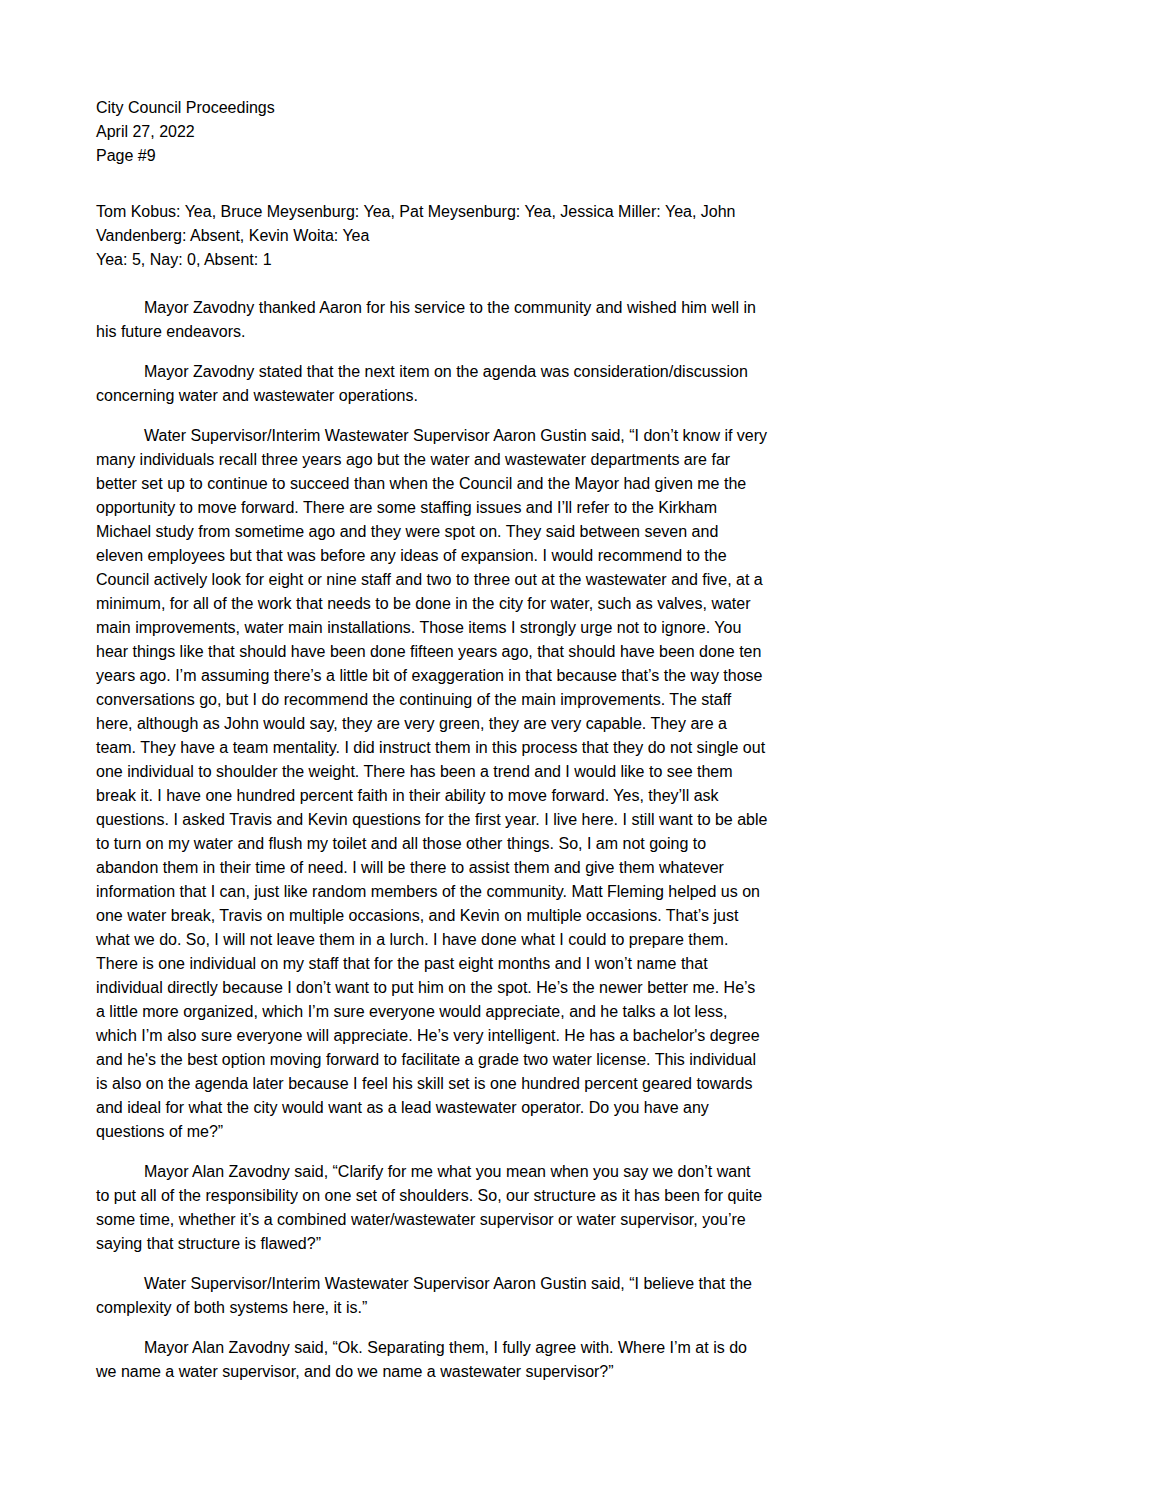City Council Proceedings
April 27, 2022
Page #9
Tom Kobus: Yea, Bruce Meysenburg: Yea, Pat Meysenburg: Yea, Jessica Miller: Yea, John Vandenberg: Absent, Kevin Woita: Yea
Yea: 5, Nay: 0, Absent: 1
Mayor Zavodny thanked Aaron for his service to the community and wished him well in his future endeavors.
Mayor Zavodny stated that the next item on the agenda was consideration/discussion concerning water and wastewater operations.
Water Supervisor/Interim Wastewater Supervisor Aaron Gustin said, “I don’t know if very many individuals recall three years ago but the water and wastewater departments are far better set up to continue to succeed than when the Council and the Mayor had given me the opportunity to move forward. There are some staffing issues and I’ll refer to the Kirkham Michael study from sometime ago and they were spot on. They said between seven and eleven employees but that was before any ideas of expansion. I would recommend to the Council actively look for eight or nine staff and two to three out at the wastewater and five, at a minimum, for all of the work that needs to be done in the city for water, such as valves, water main improvements, water main installations. Those items I strongly urge not to ignore. You hear things like that should have been done fifteen years ago, that should have been done ten years ago. I’m assuming there’s a little bit of exaggeration in that because that’s the way those conversations go, but I do recommend the continuing of the main improvements. The staff here, although as John would say, they are very green, they are very capable. They are a team. They have a team mentality. I did instruct them in this process that they do not single out one individual to shoulder the weight. There has been a trend and I would like to see them break it. I have one hundred percent faith in their ability to move forward. Yes, they’ll ask questions. I asked Travis and Kevin questions for the first year. I live here. I still want to be able to turn on my water and flush my toilet and all those other things. So, I am not going to abandon them in their time of need. I will be there to assist them and give them whatever information that I can, just like random members of the community. Matt Fleming helped us on one water break, Travis on multiple occasions, and Kevin on multiple occasions. That’s just what we do. So, I will not leave them in a lurch. I have done what I could to prepare them. There is one individual on my staff that for the past eight months and I won’t name that individual directly because I don’t want to put him on the spot. He’s the newer better me. He’s a little more organized, which I’m sure everyone would appreciate, and he talks a lot less, which I’m also sure everyone will appreciate. He’s very intelligent. He has a bachelor's degree and he's the best option moving forward to facilitate a grade two water license. This individual is also on the agenda later because I feel his skill set is one hundred percent geared towards and ideal for what the city would want as a lead wastewater operator. Do you have any questions of me?”
Mayor Alan Zavodny said, “Clarify for me what you mean when you say we don’t want to put all of the responsibility on one set of shoulders. So, our structure as it has been for quite some time, whether it’s a combined water/wastewater supervisor or water supervisor, you’re saying that structure is flawed?”
Water Supervisor/Interim Wastewater Supervisor Aaron Gustin said, “I believe that the complexity of both systems here, it is.”
Mayor Alan Zavodny said, “Ok. Separating them, I fully agree with. Where I’m at is do we name a water supervisor, and do we name a wastewater supervisor?”